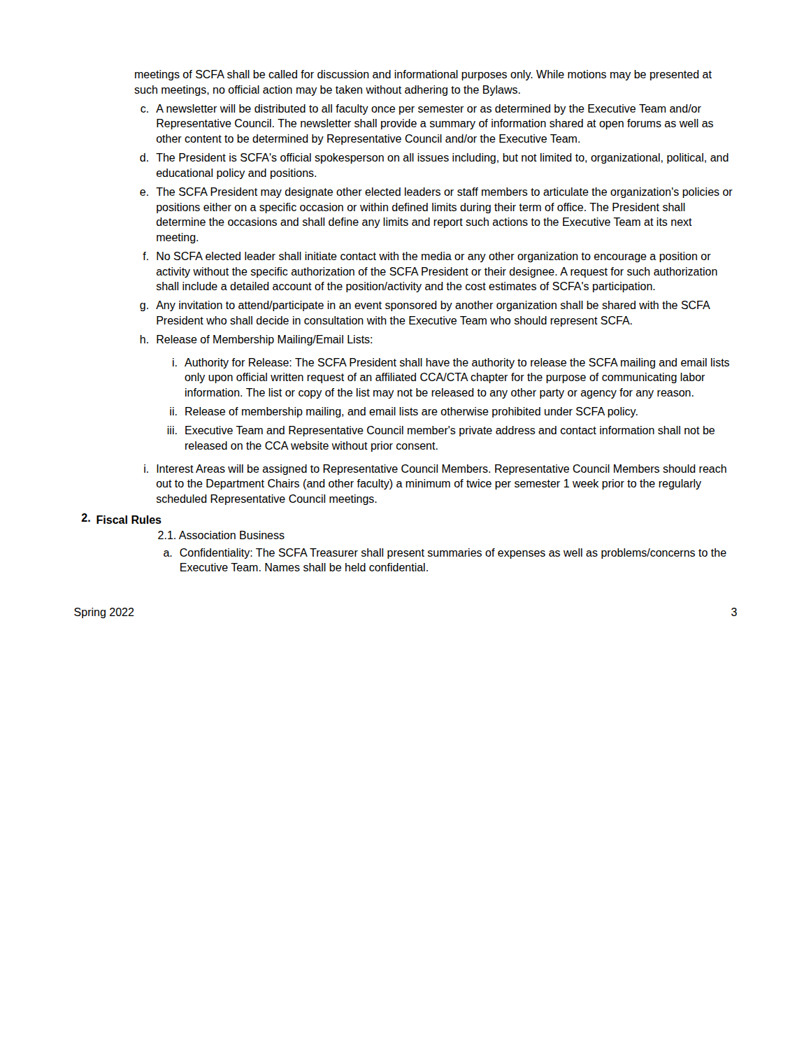meetings of SCFA shall be called for discussion and informational purposes only. While motions may be presented at such meetings, no official action may be taken without adhering to the Bylaws.
A newsletter will be distributed to all faculty once per semester or as determined by the Executive Team and/or Representative Council. The newsletter shall provide a summary of information shared at open forums as well as other content to be determined by Representative Council and/or the Executive Team.
The President is SCFA's official spokesperson on all issues including, but not limited to, organizational, political, and educational policy and positions.
The SCFA President may designate other elected leaders or staff members to articulate the organization's policies or positions either on a specific occasion or within defined limits during their term of office. The President shall determine the occasions and shall define any limits and report such actions to the Executive Team at its next meeting.
No SCFA elected leader shall initiate contact with the media or any other organization to encourage a position or activity without the specific authorization of the SCFA President or their designee. A request for such authorization shall include a detailed account of the position/activity and the cost estimates of SCFA's participation.
Any invitation to attend/participate in an event sponsored by another organization shall be shared with the SCFA President who shall decide in consultation with the Executive Team who should represent SCFA.
Release of Membership Mailing/Email Lists:
Authority for Release: The SCFA President shall have the authority to release the SCFA mailing and email lists only upon official written request of an affiliated CCA/CTA chapter for the purpose of communicating labor information. The list or copy of the list may not be released to any other party or agency for any reason.
Release of membership mailing, and email lists are otherwise prohibited under SCFA policy.
Executive Team and Representative Council member's private address and contact information shall not be released on the CCA website without prior consent.
Interest Areas will be assigned to Representative Council Members. Representative Council Members should reach out to the Department Chairs (and other faculty) a minimum of twice per semester 1 week prior to the regularly scheduled Representative Council meetings.
2. Fiscal Rules
2.1. Association Business
Confidentiality: The SCFA Treasurer shall present summaries of expenses as well as problems/concerns to the Executive Team. Names shall be held confidential.
Spring 2022 3